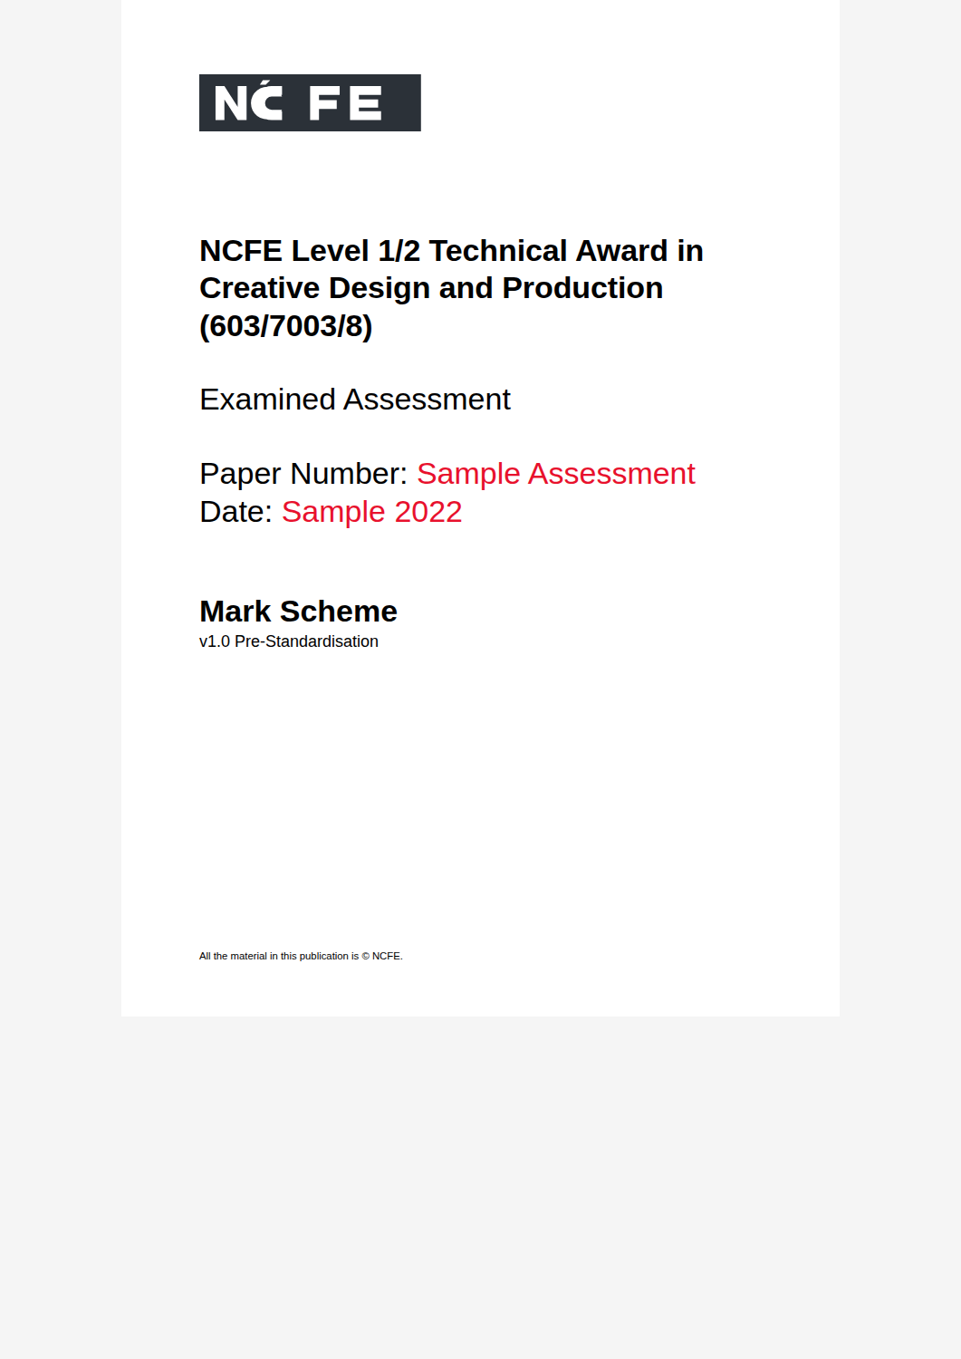NCFE Level 1/2 Technical Award in Creative Design and Production (603/7003/8)
Examined Assessment
Paper Number: Sample Assessment
Date: Sample 2022
Mark Scheme
v1.0 Pre-Standardisation
All the material in this publication is © NCFE.